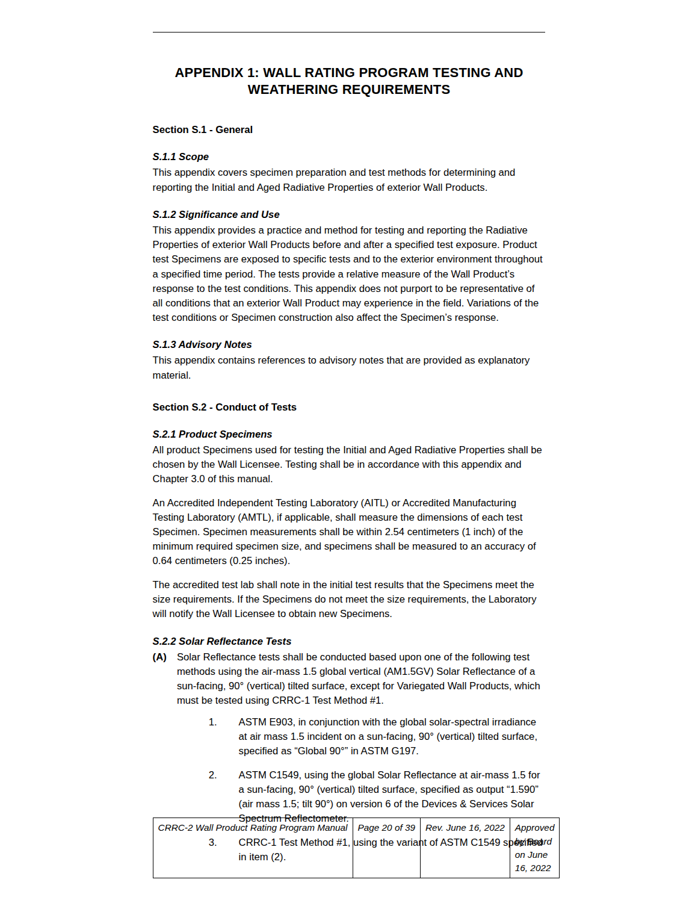APPENDIX 1: WALL RATING PROGRAM TESTING AND WEATHERING REQUIREMENTS
Section S.1 - General
S.1.1 Scope
This appendix covers specimen preparation and test methods for determining and reporting the Initial and Aged Radiative Properties of exterior Wall Products.
S.1.2 Significance and Use
This appendix provides a practice and method for testing and reporting the Radiative Properties of exterior Wall Products before and after a specified test exposure. Product test Specimens are exposed to specific tests and to the exterior environment throughout a specified time period. The tests provide a relative measure of the Wall Product’s response to the test conditions. This appendix does not purport to be representative of all conditions that an exterior Wall Product may experience in the field. Variations of the test conditions or Specimen construction also affect the Specimen’s response.
S.1.3 Advisory Notes
This appendix contains references to advisory notes that are provided as explanatory material.
Section S.2 - Conduct of Tests
S.2.1 Product Specimens
All product Specimens used for testing the Initial and Aged Radiative Properties shall be chosen by the Wall Licensee. Testing shall be in accordance with this appendix and Chapter 3.0 of this manual.
An Accredited Independent Testing Laboratory (AITL) or Accredited Manufacturing Testing Laboratory (AMTL), if applicable, shall measure the dimensions of each test Specimen. Specimen measurements shall be within 2.54 centimeters (1 inch) of the minimum required specimen size, and specimens shall be measured to an accuracy of 0.64 centimeters (0.25 inches).
The accredited test lab shall note in the initial test results that the Specimens meet the size requirements. If the Specimens do not meet the size requirements, the Laboratory will notify the Wall Licensee to obtain new Specimens.
S.2.2 Solar Reflectance Tests
(A) Solar Reflectance tests shall be conducted based upon one of the following test methods using the air-mass 1.5 global vertical (AM1.5GV) Solar Reflectance of a sun-facing, 90° (vertical) tilted surface, except for Variegated Wall Products, which must be tested using CRRC-1 Test Method #1.
1. ASTM E903, in conjunction with the global solar-spectral irradiance at air mass 1.5 incident on a sun-facing, 90° (vertical) tilted surface, specified as “Global 90°” in ASTM G197.
2. ASTM C1549, using the global Solar Reflectance at air-mass 1.5 for a sun-facing, 90° (vertical) tilted surface, specified as output “1.590” (air mass 1.5; tilt 90°) on version 6 of the Devices & Services Solar Spectrum Reflectometer.
3. CRRC-1 Test Method #1, using the variant of ASTM C1549 specified in item (2).
| CRRC-2 Wall Product Rating Program Manual | Page 20 of 39 | Rev. June 16, 2022 | Approved by Board on June 16, 2022 |